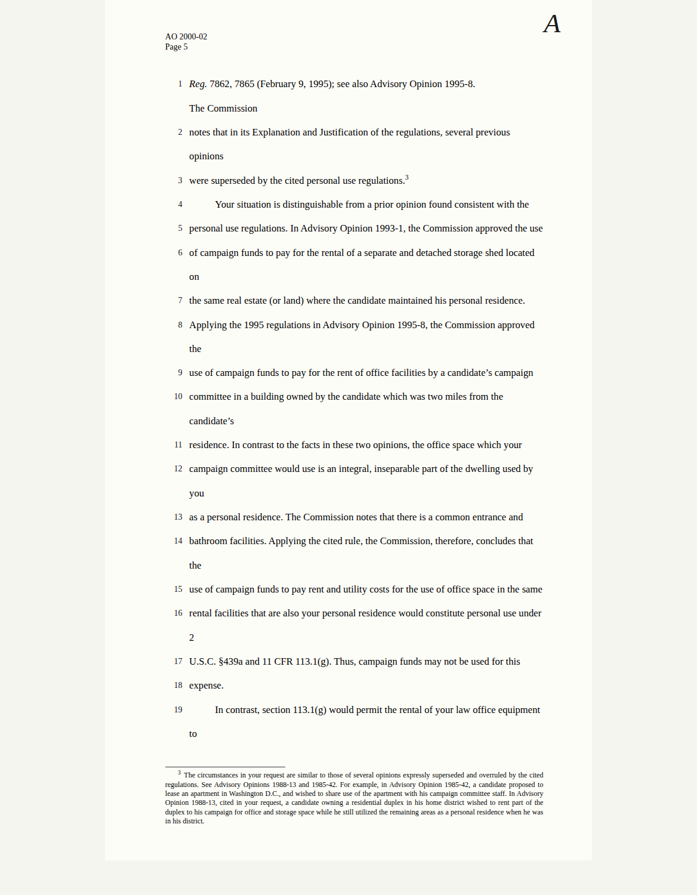A
AO 2000-02
Page 5
Reg. 7862, 7865 (February 9, 1995); see also Advisory Opinion 1995-8. The Commission
notes that in its Explanation and Justification of the regulations, several previous opinions
were superseded by the cited personal use regulations.3
Your situation is distinguishable from a prior opinion found consistent with the
personal use regulations. In Advisory Opinion 1993-1, the Commission approved the use
of campaign funds to pay for the rental of a separate and detached storage shed located on
the same real estate (or land) where the candidate maintained his personal residence.
Applying the 1995 regulations in Advisory Opinion 1995-8, the Commission approved the
use of campaign funds to pay for the rent of office facilities by a candidate’s campaign
committee in a building owned by the candidate which was two miles from the candidate’s
residence. In contrast to the facts in these two opinions, the office space which your
campaign committee would use is an integral, inseparable part of the dwelling used by you
as a personal residence. The Commission notes that there is a common entrance and
bathroom facilities. Applying the cited rule, the Commission, therefore, concludes that the
use of campaign funds to pay rent and utility costs for the use of office space in the same
rental facilities that are also your personal residence would constitute personal use under 2
U.S.C. §439a and 11 CFR 113.1(g). Thus, campaign funds may not be used for this
expense.
In contrast, section 113.1(g) would permit the rental of your law office equipment to
3 The circumstances in your request are similar to those of several opinions expressly superseded and overruled by the cited regulations. See Advisory Opinions 1988-13 and 1985-42. For example, in Advisory Opinion 1985-42, a candidate proposed to lease an apartment in Washington D.C., and wished to share use of the apartment with his campaign committee staff. In Advisory Opinion 1988-13, cited in your request, a candidate owning a residential duplex in his home district wished to rent part of the duplex to his campaign for office and storage space while he still utilized the remaining areas as a personal residence when he was in his district.